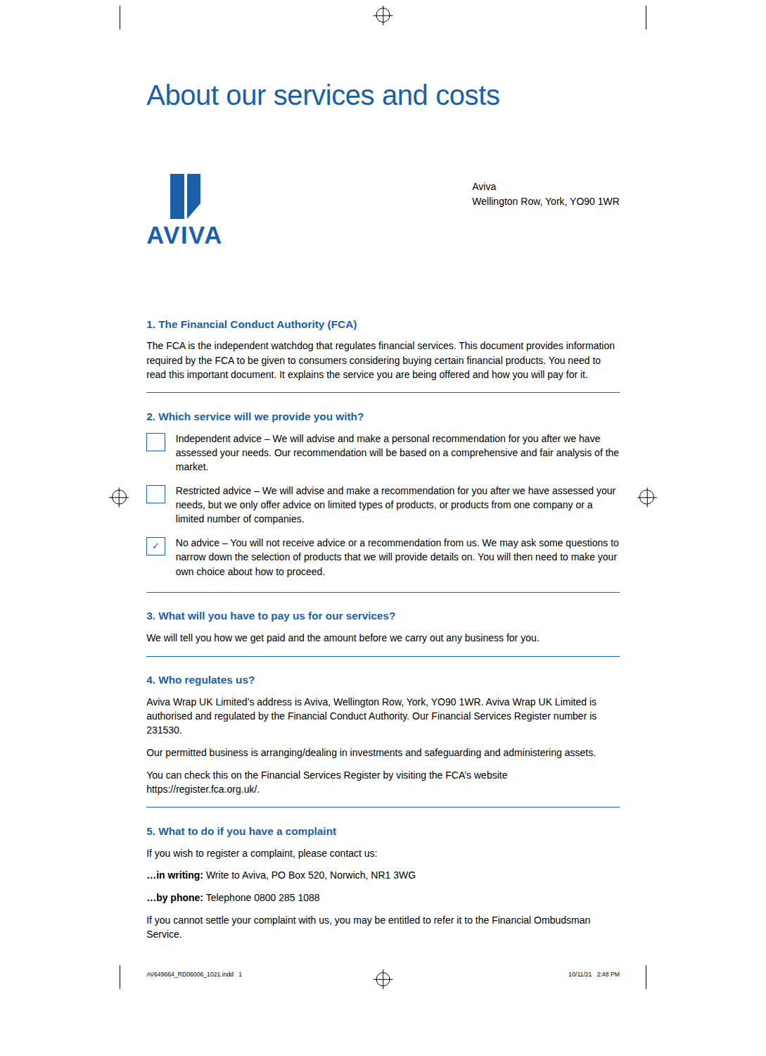About our services and costs
AVIVA
Aviva
Wellington Row, York, YO90 1WR
1. The Financial Conduct Authority (FCA)
The FCA is the independent watchdog that regulates financial services. This document provides information required by the FCA to be given to consumers considering buying certain financial products. You need to read this important document. It explains the service you are being offered and how you will pay for it.
2. Which service will we provide you with?
Independent advice – We will advise and make a personal recommendation for you after we have assessed your needs. Our recommendation will be based on a comprehensive and fair analysis of the market.
Restricted advice – We will advise and make a recommendation for you after we have assessed your needs, but we only offer advice on limited types of products, or products from one company or a limited number of companies.
✓
No advice – You will not receive advice or a recommendation from us. We may ask some questions to narrow down the selection of products that we will provide details on. You will then need to make your own choice about how to proceed.
3. What will you have to pay us for our services?
We will tell you how we get paid and the amount before we carry out any business for you.
4. Who regulates us?
Aviva Wrap UK Limited’s address is Aviva, Wellington Row, York, YO90 1WR. Aviva Wrap UK Limited is authorised and regulated by the Financial Conduct Authority. Our Financial Services Register number is 231530.
Our permitted business is arranging/dealing in investments and safeguarding and administering assets.
You can check this on the Financial Services Register by visiting the FCA’s website https://register.fca.org.uk/.
5. What to do if you have a complaint
If you wish to register a complaint, please contact us:
…in writing: Write to Aviva, PO Box 520, Norwich, NR1 3WG
…by phone: Telephone 0800 285 1088
If you cannot settle your complaint with us, you may be entitled to refer it to the Financial Ombudsman Service.
AV649664_RD06006_1021.indd 1 10/11/21 2:48 PM